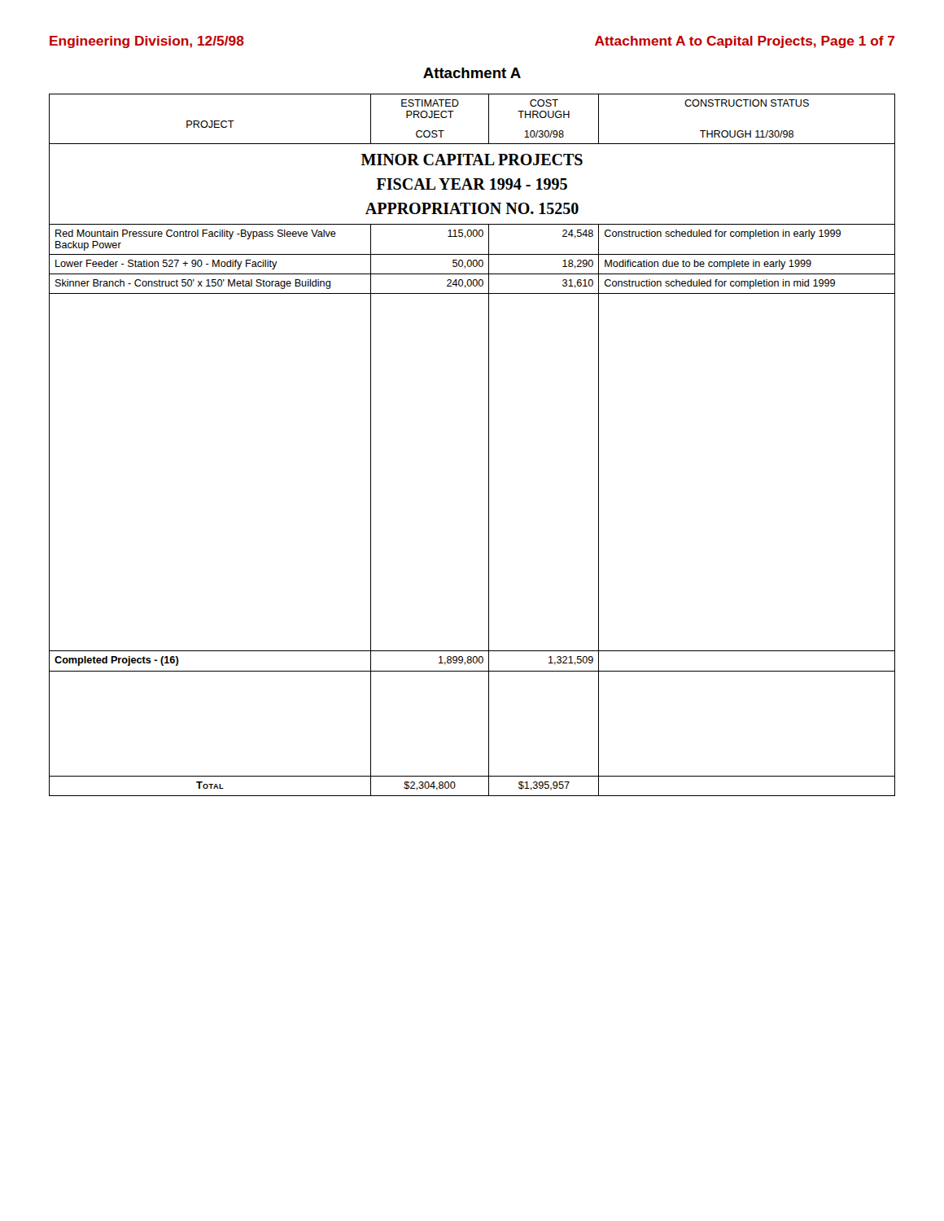Engineering Division, 12/5/98
Attachment A to Capital Projects, Page 1 of 7
Attachment A
| MINOR CAPITAL PROJECTS FISCAL YEAR 1994 - 1995 APPROPRIATION NO. 15250 |
| PROJECT | ESTIMATED PROJECT COST | COST THROUGH 10/30/98 | CONSTRUCTION STATUS THROUGH 11/30/98 |
| Red Mountain Pressure Control Facility -Bypass Sleeve Valve Backup Power | 115,000 | 24,548 | Construction scheduled for completion in early 1999 |
| Lower Feeder - Station 527 + 90 - Modify Facility | 50,000 | 18,290 | Modification due to be complete in early 1999 |
| Skinner Branch - Construct 50' x 150' Metal Storage Building | 240,000 | 31,610 | Construction scheduled for completion in mid 1999 |
| Completed Projects - (16) | 1,899,800 | 1,321,509 | |
| Total | $2,304,800 | $1,395,957 | |